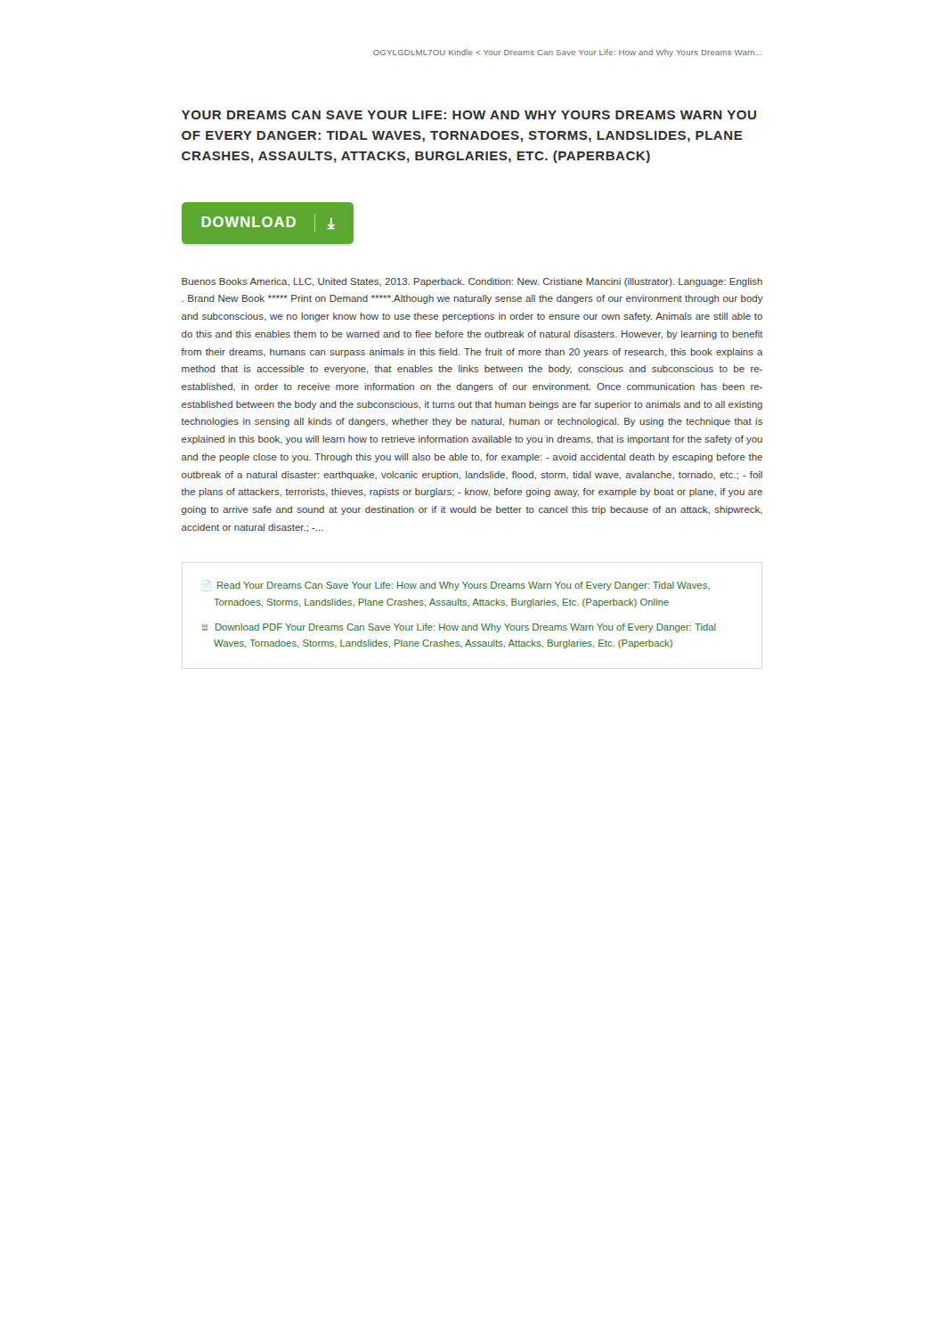OGYLGDLML7OU Kindle < Your Dreams Can Save Your Life: How and Why Yours Dreams Warn...
YOUR DREAMS CAN SAVE YOUR LIFE: HOW AND WHY YOURS DREAMS WARN YOU OF EVERY DANGER: TIDAL WAVES, TORNADOES, STORMS, LANDSLIDES, PLANE CRASHES, ASSAULTS, ATTACKS, BURGLARIES, ETC. (PAPERBACK)
DOWNLOAD ⤓
Buenos Books America, LLC, United States, 2013. Paperback. Condition: New. Cristiane Mancini (illustrator). Language: English . Brand New Book ***** Print on Demand *****.Although we naturally sense all the dangers of our environment through our body and subconscious, we no longer know how to use these perceptions in order to ensure our own safety. Animals are still able to do this and this enables them to be warned and to flee before the outbreak of natural disasters. However, by learning to benefit from their dreams, humans can surpass animals in this field. The fruit of more than 20 years of research, this book explains a method that is accessible to everyone, that enables the links between the body, conscious and subconscious to be re-established, in order to receive more information on the dangers of our environment. Once communication has been re-established between the body and the subconscious, it turns out that human beings are far superior to animals and to all existing technologies in sensing all kinds of dangers, whether they be natural, human or technological. By using the technique that is explained in this book, you will learn how to retrieve information available to you in dreams, that is important for the safety of you and the people close to you. Through this you will also be able to, for example: - avoid accidental death by escaping before the outbreak of a natural disaster: earthquake, volcanic eruption, landslide, flood, storm, tidal wave, avalanche, tornado, etc.; - foil the plans of attackers, terrorists, thieves, rapists or burglars; - know, before going away, for example by boat or plane, if you are going to arrive safe and sound at your destination or if it would be better to cancel this trip because of an attack, shipwreck, accident or natural disaster.; -...
📄Read Your Dreams Can Save Your Life: How and Why Yours Dreams Warn You of Every Danger: Tidal Waves, Tornadoes, Storms, Landslides, Plane Crashes, Assaults, Attacks, Burglaries, Etc. (Paperback) Online
🗎Download PDF Your Dreams Can Save Your Life: How and Why Yours Dreams Warn You of Every Danger: Tidal Waves, Tornadoes, Storms, Landslides, Plane Crashes, Assaults, Attacks, Burglaries, Etc. (Paperback)